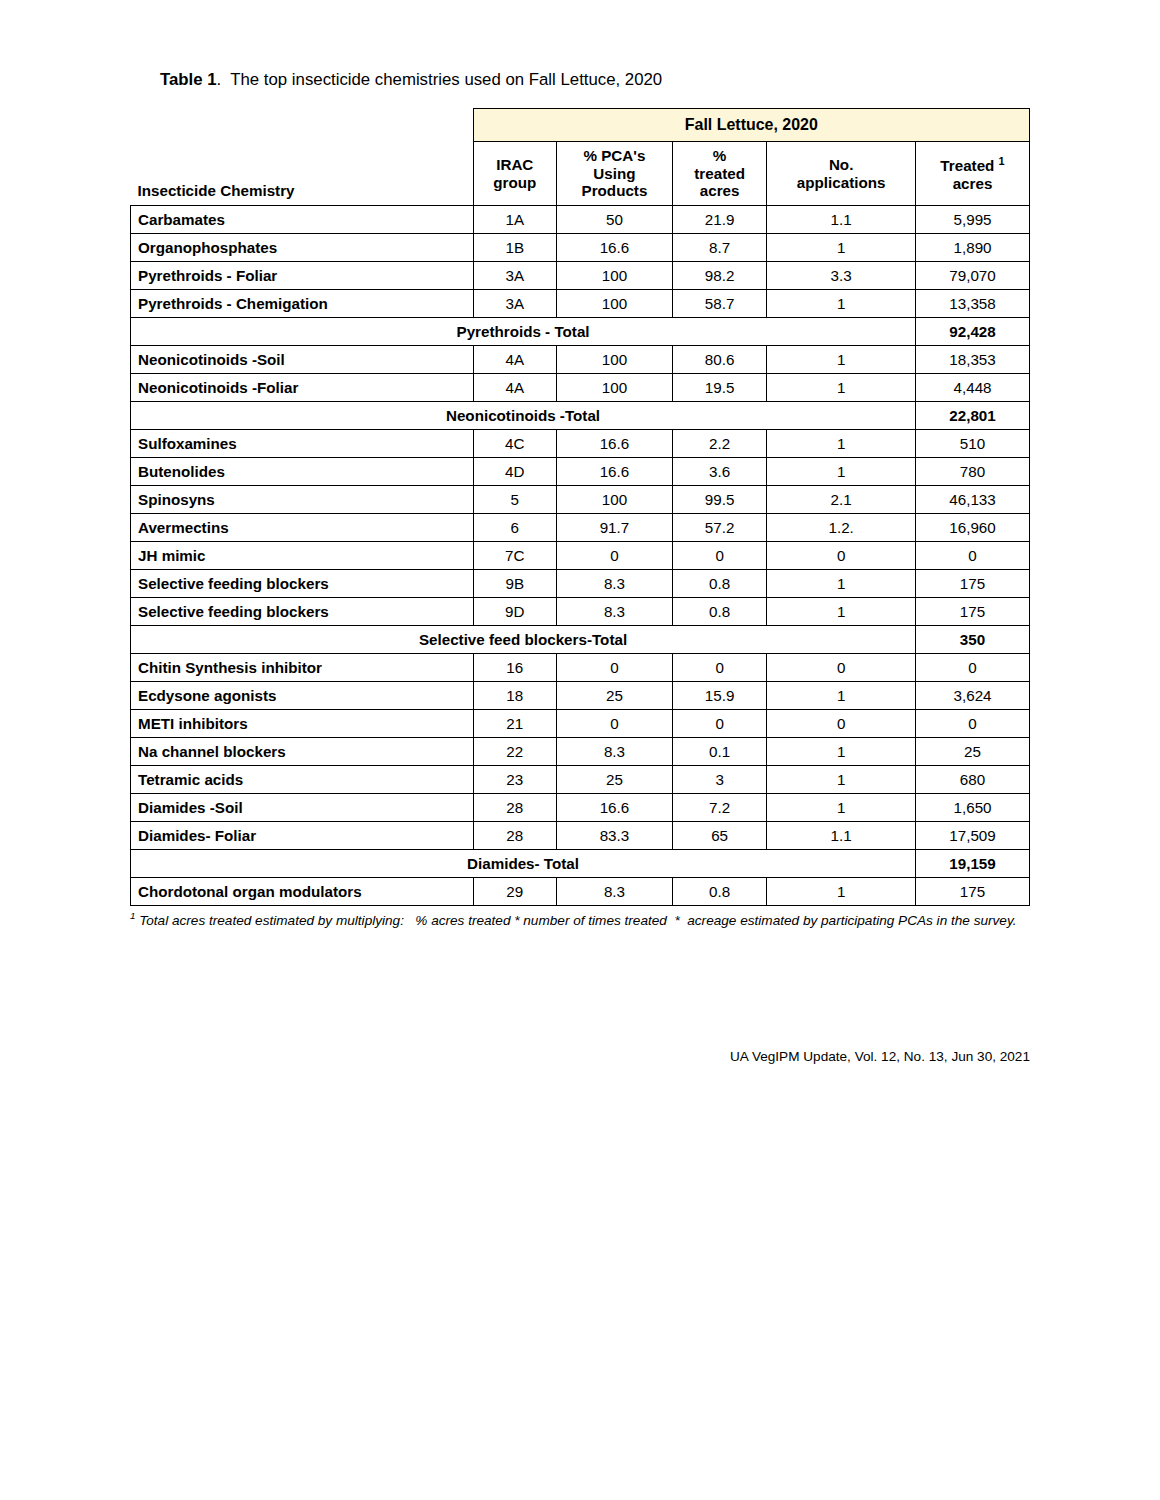Table 1. The top insecticide chemistries used on Fall Lettuce, 2020
| | Fall Lettuce, 2020 |
| --- | --- |
| Insecticide Chemistry | IRAC group | % PCA's Using Products | % treated acres | No. applications | Treated 1 acres |
| Carbamates | 1A | 50 | 21.9 | 1.1 | 5,995 |
| Organophosphates | 1B | 16.6 | 8.7 | 1 | 1,890 |
| Pyrethroids - Foliar | 3A | 100 | 98.2 | 3.3 | 79,070 |
| Pyrethroids - Chemigation | 3A | 100 | 58.7 | 1 | 13,358 |
| Pyrethroids - Total | 92,428 |
| Neonicotinoids -Soil | 4A | 100 | 80.6 | 1 | 18,353 |
| Neonicotinoids -Foliar | 4A | 100 | 19.5 | 1 | 4,448 |
| Neonicotinoids -Total | 22,801 |
| Sulfoxamines | 4C | 16.6 | 2.2 | 1 | 510 |
| Butenolides | 4D | 16.6 | 3.6 | 1 | 780 |
| Spinosyns | 5 | 100 | 99.5 | 2.1 | 46,133 |
| Avermectins | 6 | 91.7 | 57.2 | 1.2. | 16,960 |
| JH mimic | 7C | 0 | 0 | 0 | 0 |
| Selective feeding blockers | 9B | 8.3 | 0.8 | 1 | 175 |
| Selective feeding blockers | 9D | 8.3 | 0.8 | 1 | 175 |
| Selective feed blockers-Total | 350 |
| Chitin Synthesis inhibitor | 16 | 0 | 0 | 0 | 0 |
| Ecdysone agonists | 18 | 25 | 15.9 | 1 | 3,624 |
| METI inhibitors | 21 | 0 | 0 | 0 | 0 |
| Na channel blockers | 22 | 8.3 | 0.1 | 1 | 25 |
| Tetramic acids | 23 | 25 | 3 | 1 | 680 |
| Diamides -Soil | 28 | 16.6 | 7.2 | 1 | 1,650 |
| Diamides- Foliar | 28 | 83.3 | 65 | 1.1 | 17,509 |
| Diamides- Total | 19,159 |
| Chordotonal organ modulators | 29 | 8.3 | 0.8 | 1 | 175 |
1 Total acres treated estimated by multiplying: % acres treated * number of times treated * acreage estimated by participating PCAs in the survey.
UA VegIPM Update, Vol. 12, No. 13, Jun 30, 2021